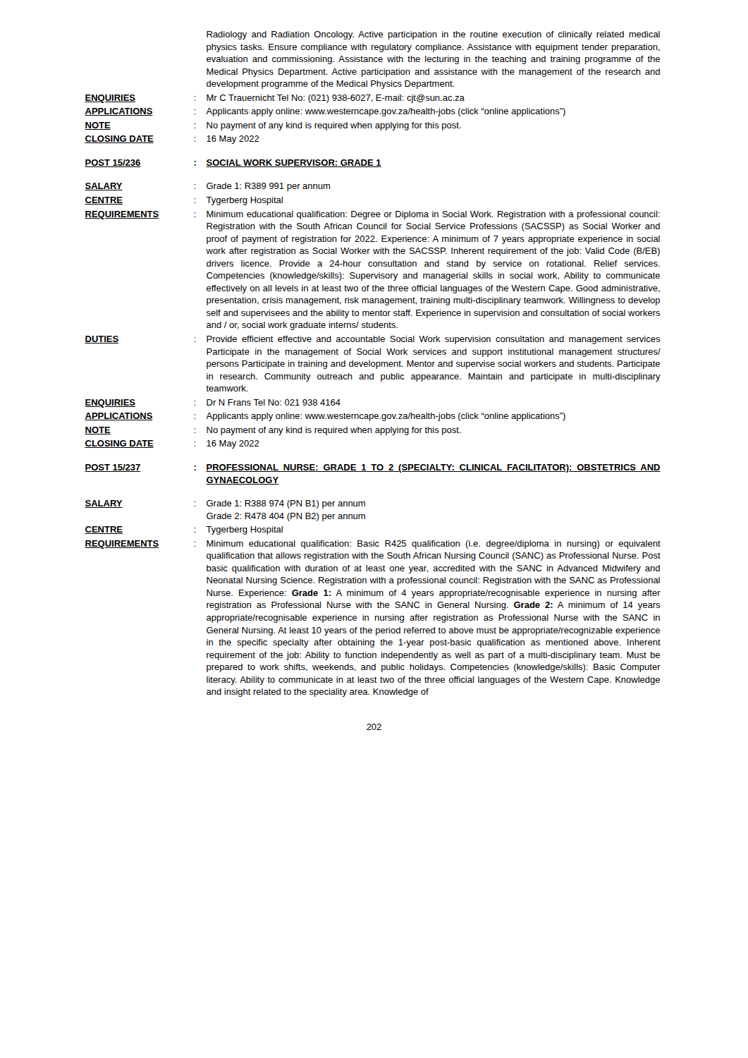| | | Radiology and Radiation Oncology. Active participation in the routine execution of clinically related medical physics tasks. Ensure compliance with regulatory compliance. Assistance with equipment tender preparation, evaluation and commissioning. Assistance with the lecturing in the teaching and training programme of the Medical Physics Department. Active participation and assistance with the management of the research and development programme of the Medical Physics Department. |
| ENQUIRIES | : | Mr C Trauernicht Tel No: (021) 938-6027, E-mail: cjt@sun.ac.za |
| APPLICATIONS | : | Applicants apply online: www.westerncape.gov.za/health-jobs (click “online applications”) |
| NOTE | : | No payment of any kind is required when applying for this post. |
| CLOSING DATE | : | 16 May 2022 |
| POST 15/236 | : | SOCIAL WORK SUPERVISOR: GRADE 1 |
| SALARY | : | Grade 1: R389 991 per annum |
| CENTRE | : | Tygerberg Hospital |
| REQUIREMENTS | : | Minimum educational qualification: Degree or Diploma in Social Work. Registration with a professional council: Registration with the South African Council for Social Service Professions (SACSSP) as Social Worker and proof of payment of registration for 2022. Experience: A minimum of 7 years appropriate experience in social work after registration as Social Worker with the SACSSP. Inherent requirement of the job: Valid Code (B/EB) drivers licence. Provide a 24-hour consultation and stand by service on rotational. Relief services. Competencies (knowledge/skills): Supervisory and managerial skills in social work, Ability to communicate effectively on all levels in at least two of the three official languages of the Western Cape. Good administrative, presentation, crisis management, risk management, training multi-disciplinary teamwork. Willingness to develop self and supervisees and the ability to mentor staff. Experience in supervision and consultation of social workers and / or, social work graduate interns/ students. |
| DUTIES | : | Provide efficient effective and accountable Social Work supervision consultation and management services Participate in the management of Social Work services and support institutional management structures/ persons Participate in training and development. Mentor and supervise social workers and students. Participate in research. Community outreach and public appearance. Maintain and participate in multi-disciplinary teamwork. |
| ENQUIRIES | : | Dr N Frans Tel No: 021 938 4164 |
| APPLICATIONS | : | Applicants apply online: www.westerncape.gov.za/health-jobs (click “online applications”) |
| NOTE | : | No payment of any kind is required when applying for this post. |
| CLOSING DATE | : | 16 May 2022 |
| POST 15/237 | : | PROFESSIONAL NURSE: GRADE 1 TO 2 (SPECIALTY: CLINICAL FACILITATOR): OBSTETRICS AND GYNAECOLOGY |
| SALARY | : | Grade 1: R388 974 (PN B1) per annum Grade 2: R478 404 (PN B2) per annum |
| CENTRE | : | Tygerberg Hospital |
| REQUIREMENTS | : | Minimum educational qualification: Basic R425 qualification (i.e. degree/diploma in nursing) or equivalent qualification that allows registration with the South African Nursing Council (SANC) as Professional Nurse. Post basic qualification with duration of at least one year, accredited with the SANC in Advanced Midwifery and Neonatal Nursing Science. Registration with a professional council: Registration with the SANC as Professional Nurse. Experience: Grade 1: A minimum of 4 years appropriate/recognisable experience in nursing after registration as Professional Nurse with the SANC in General Nursing. Grade 2: A minimum of 14 years appropriate/recognisable experience in nursing after registration as Professional Nurse with the SANC in General Nursing. At least 10 years of the period referred to above must be appropriate/recognizable experience in the specific specialty after obtaining the 1-year post-basic qualification as mentioned above. Inherent requirement of the job: Ability to function independently as well as part of a multi-disciplinary team. Must be prepared to work shifts, weekends, and public holidays. Competencies (knowledge/skills): Basic Computer literacy. Ability to communicate in at least two of the three official languages of the Western Cape. Knowledge and insight related to the speciality area. Knowledge of |
202